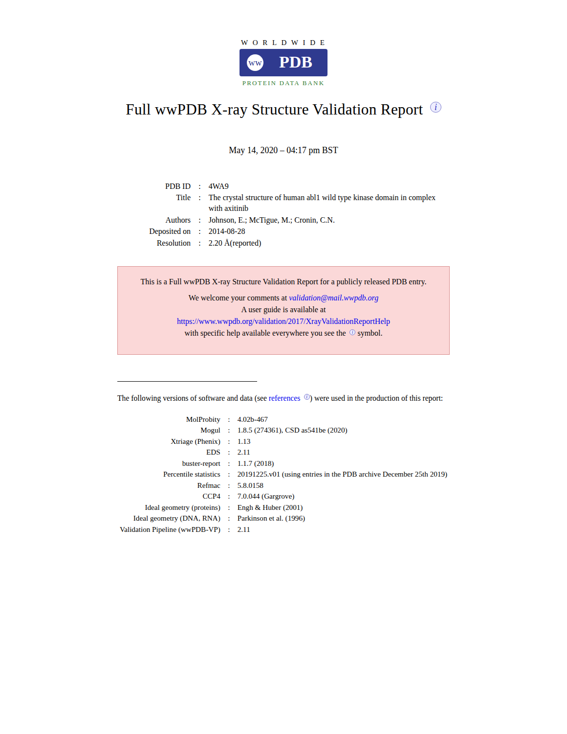W O R L D W I D E ww PDB PROTEIN DATA BANK
Full wwPDB X-ray Structure Validation Report i
May 14, 2020 – 04:17 pm BST
| PDB ID | : | 4WA9 |
| Title | : | The crystal structure of human abl1 wild type kinase domain in complex with axitinib |
| Authors | : | Johnson, E.; McTigue, M.; Cronin, C.N. |
| Deposited on | : | 2014-08-28 |
| Resolution | : | 2.20 Å(reported) |
This is a Full wwPDB X-ray Structure Validation Report for a publicly released PDB entry.
We welcome your comments at validation@mail.wwpdb.org
A user guide is available at
https://www.wwpdb.org/validation/2017/XrayValidationReportHelp
with specific help available everywhere you see the i symbol.
The following versions of software and data (see references i) were used in the production of this report:
| MolProbity | : | 4.02b-467 |
| Mogul | : | 1.8.5 (274361), CSD as541be (2020) |
| Xtriage (Phenix) | : | 1.13 |
| EDS | : | 2.11 |
| buster-report | : | 1.1.7 (2018) |
| Percentile statistics | : | 20191225.v01 (using entries in the PDB archive December 25th 2019) |
| Refmac | : | 5.8.0158 |
| CCP4 | : | 7.0.044 (Gargrove) |
| Ideal geometry (proteins) | : | Engh & Huber (2001) |
| Ideal geometry (DNA, RNA) | : | Parkinson et al. (1996) |
| Validation Pipeline (wwPDB-VP) | : | 2.11 |